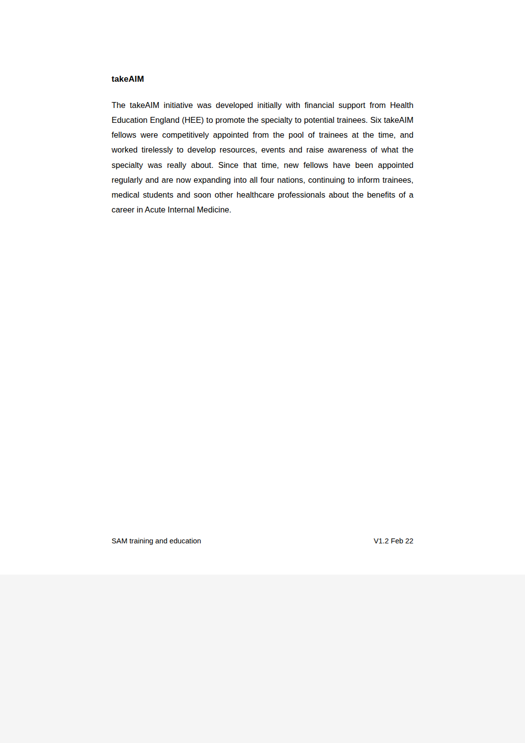takeAIM
The takeAIM initiative was developed initially with financial support from Health Education England (HEE) to promote the specialty to potential trainees. Six takeAIM fellows were competitively appointed from the pool of trainees at the time, and worked tirelessly to develop resources, events and raise awareness of what the specialty was really about. Since that time, new fellows have been appointed regularly and are now expanding into all four nations, continuing to inform trainees, medical students and soon other healthcare professionals about the benefits of a career in Acute Internal Medicine.
SAM training and education V1.2 Feb 22